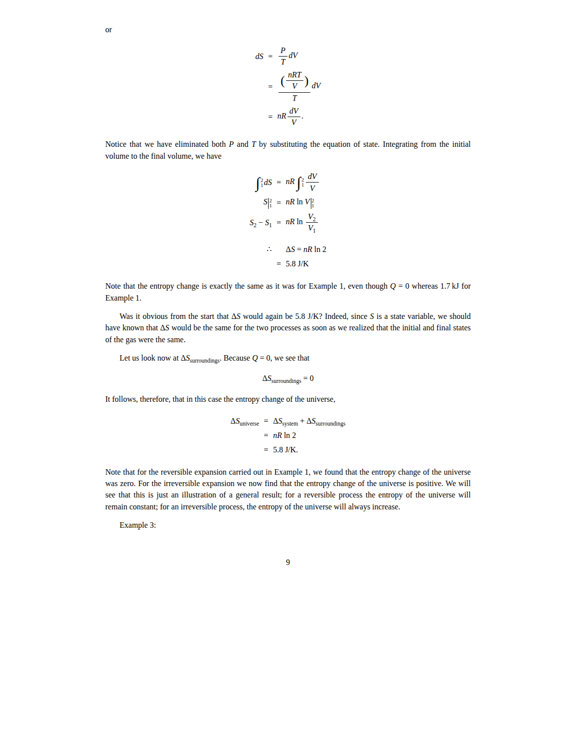or
| dS | = | P T dV |
| | = | ( nRT V ) T dV |
| | = | nR dV V . |
Notice that we have eliminated both P and T by substituting the equation of state. Integrating from the initial volume to the final volume, we have
| ∫ 2 1 dS | = | nR ∫ 2 1 dV V |
| S 2 1 | = | nR ln V 2 1 |
| S 2 − S 1 | = | nR ln V 2 V 1 |
| ∴ | | Δ S = nR ln 2 |
| | = | 5.8 J/K |
Note that the entropy change is exactly the same as it was for Example 1, even though Q = 0 whereas 1.7 kJ for Example 1.
Was it obvious from the start that ΔS would again be 5.8 J/K? Indeed, since S is a state variable, we should have known that ΔS would be the same for the two processes as soon as we realized that the initial and final states of the gas were the same.
Let us look now at ΔSsurroundings. Because Q = 0, we see that
ΔSsurroundings = 0
It follows, therefore, that in this case the entropy change of the universe,
| Δ S universe | = | Δ S system + Δ S surroundings |
| | = | nR ln 2 |
| | = | 5.8 J/K. |
Note that for the reversible expansion carried out in Example 1, we found that the entropy change of the universe was zero. For the irreversible expansion we now find that the entropy change of the universe is positive. We will see that this is just an illustration of a general result; for a reversible process the entropy of the universe will remain constant; for an irreversible process, the entropy of the universe will always increase.
Example 3:
9